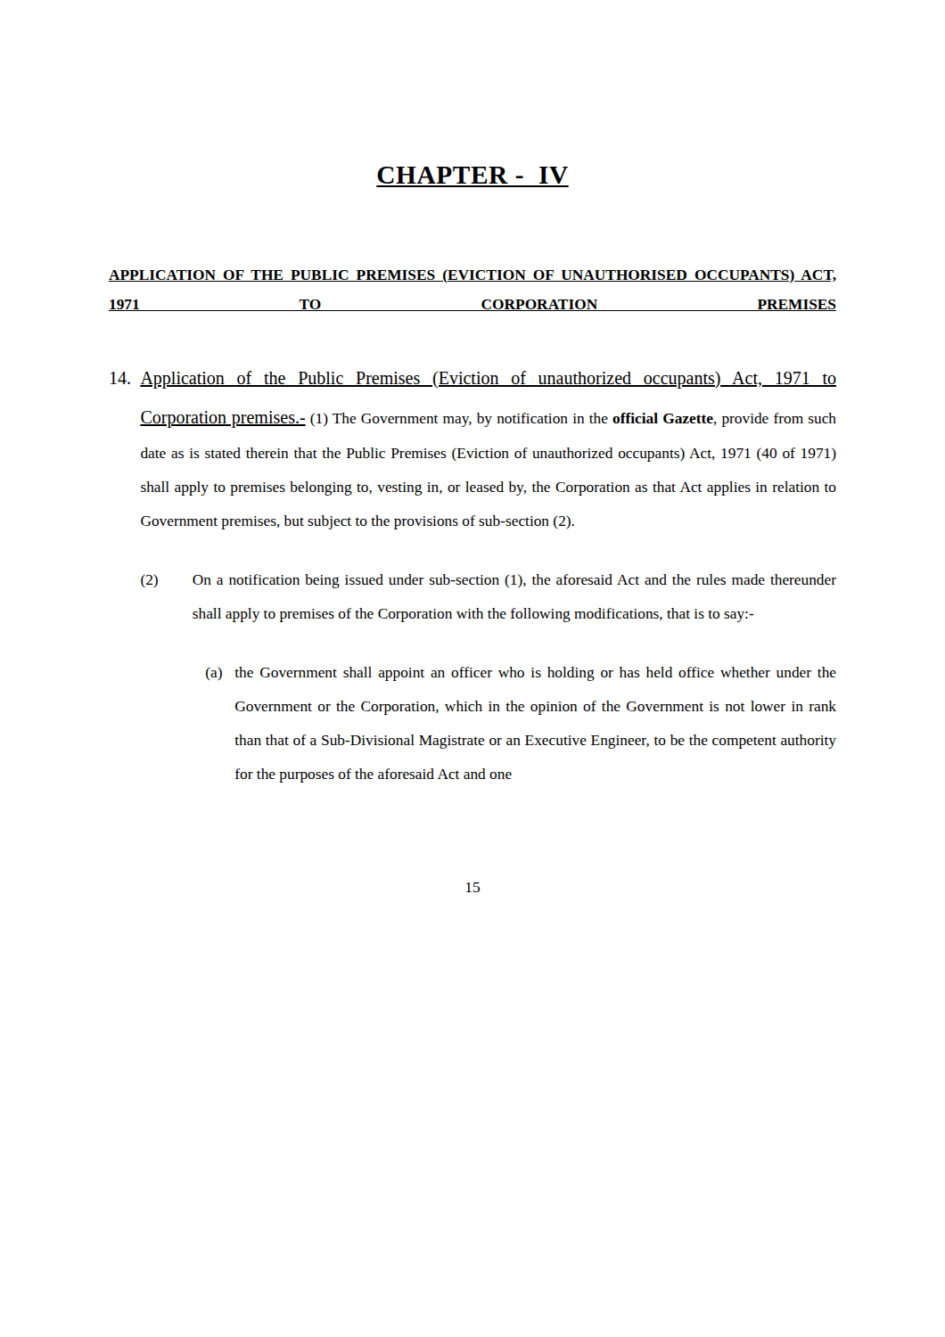CHAPTER - IV
APPLICATION OF THE PUBLIC PREMISES (EVICTION OF UNAUTHORISED OCCUPANTS) ACT, 1971 TO CORPORATION PREMISES
14.
Application of the Public Premises (Eviction of unauthorized occupants) Act, 1971 to Corporation premises.- (1) The Government may, by notification in the official Gazette, provide from such date as is stated therein that the Public Premises (Eviction of unauthorized occupants) Act, 1971 (40 of 1971) shall apply to premises belonging to, vesting in, or leased by, the Corporation as that Act applies in relation to Government premises, but subject to the provisions of sub-section (2).
(2)
On a notification being issued under sub-section (1), the aforesaid Act and the rules made thereunder shall apply to premises of the Corporation with the following modifications, that is to say:-
(a)
the Government shall appoint an officer who is holding or has held office whether under the Government or the Corporation, which in the opinion of the Government is not lower in rank than that of a Sub-Divisional Magistrate or an Executive Engineer, to be the competent authority for the purposes of the aforesaid Act and one
15